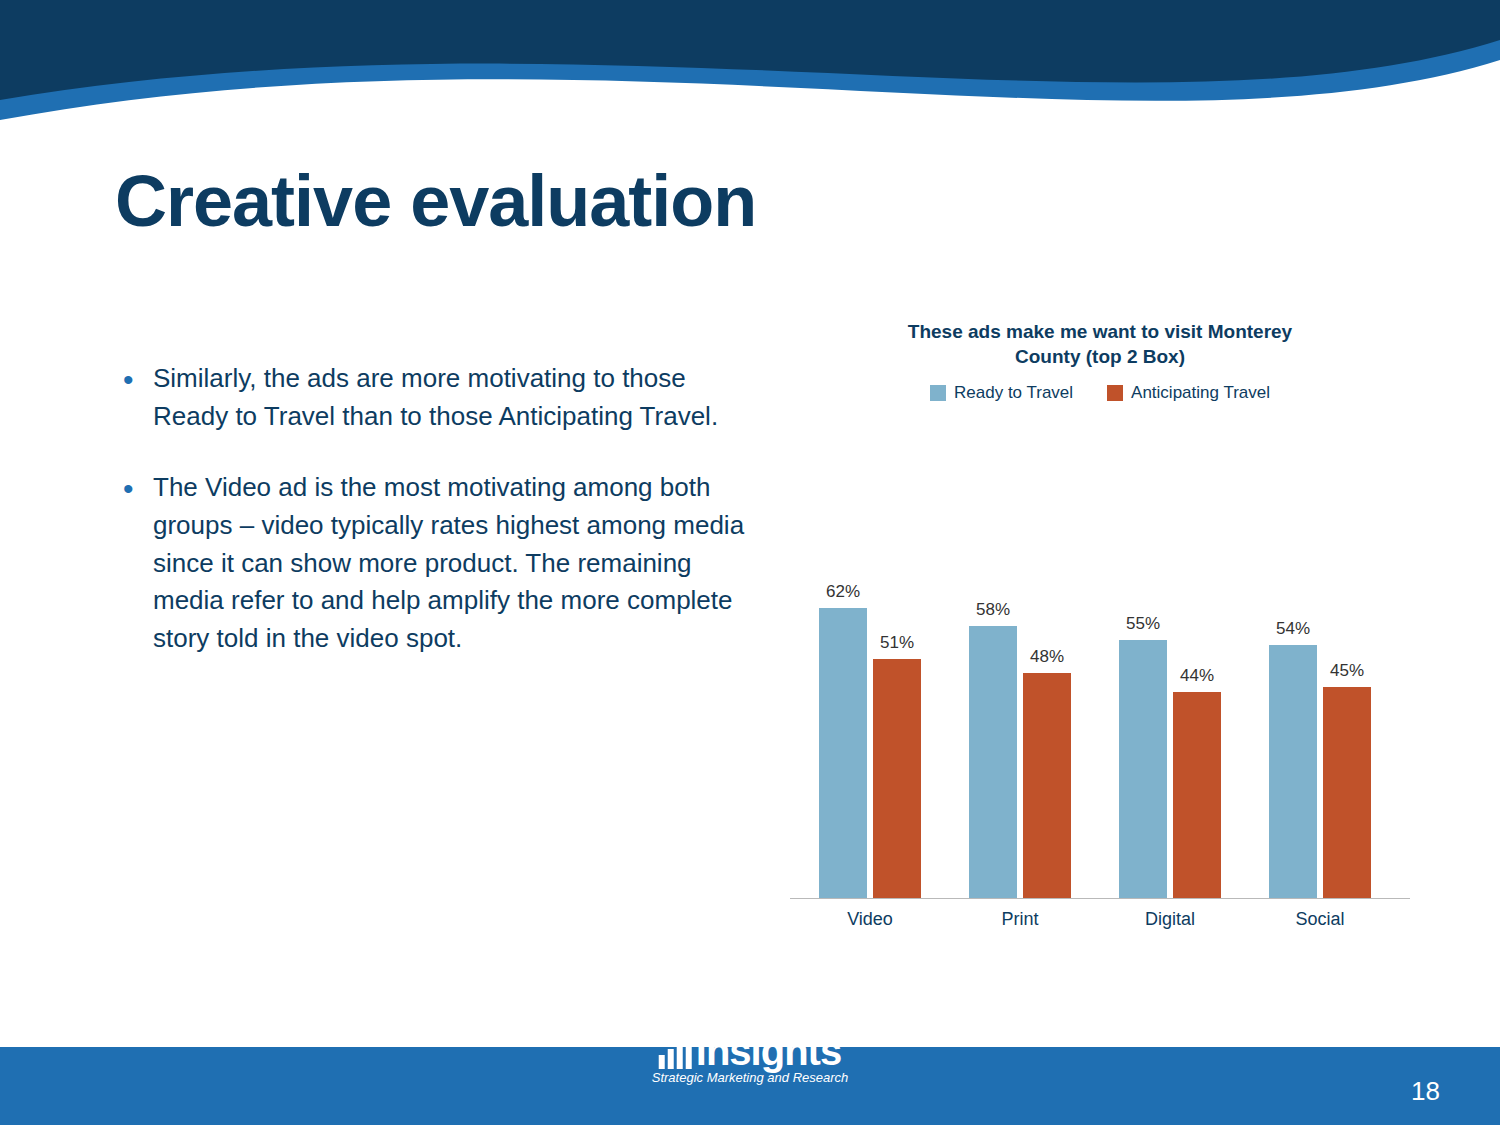Creative evaluation
Similarly, the ads are more motivating to those Ready to Travel than to those Anticipating Travel.
The Video ad is the most motivating among both groups – video typically rates highest among media since it can show more product. The remaining media refer to and help amplify the more complete story told in the video spot.
These ads make me want to visit Monterey
County (top 2 Box)
Ready to Travel Anticipating Travel
62%
51%
58%
48%
55%
44%
54%
45%
Video Print Digital Social
insights
Strategic Marketing and Research
18